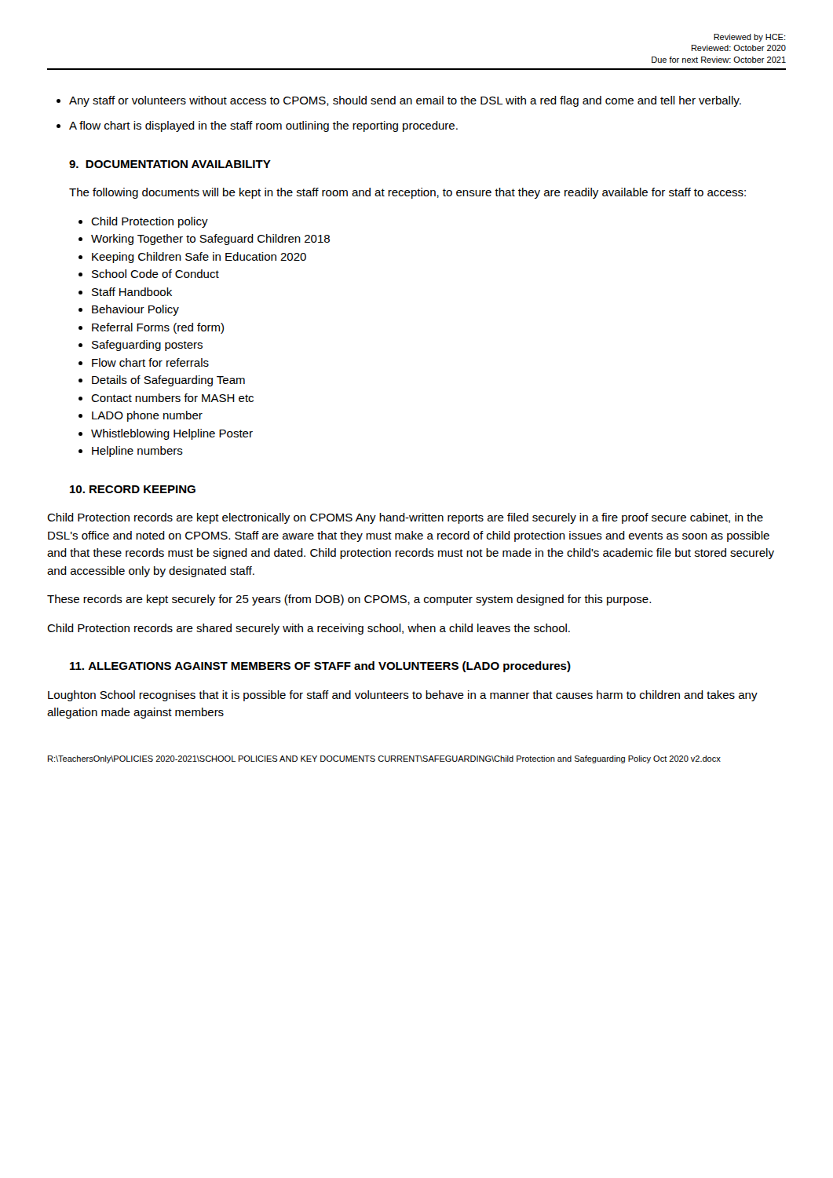Reviewed by HCE:
Reviewed: October 2020
Due for next Review: October 2021
Any staff or volunteers without access to CPOMS, should send an email to the DSL with a red flag and come and tell her verbally.
A flow chart is displayed in the staff room outlining the reporting procedure.
9. DOCUMENTATION AVAILABILITY
The following documents will be kept in the staff room and at reception, to ensure that they are readily available for staff to access:
Child Protection policy
Working Together to Safeguard Children 2018
Keeping Children Safe in Education 2020
School Code of Conduct
Staff Handbook
Behaviour Policy
Referral Forms (red form)
Safeguarding posters
Flow chart for referrals
Details of Safeguarding Team
Contact numbers for MASH etc
LADO phone number
Whistleblowing Helpline Poster
Helpline numbers
10. RECORD KEEPING
Child Protection records are kept electronically on CPOMS Any hand-written reports are filed securely in a fire proof secure cabinet, in the DSL's office and noted on CPOMS. Staff are aware that they must make a record of child protection issues and events as soon as possible and that these records must be signed and dated. Child protection records must not be made in the child's academic file but stored securely and accessible only by designated staff.
These records are kept securely for 25 years (from DOB) on CPOMS, a computer system designed for this purpose.
Child Protection records are shared securely with a receiving school, when a child leaves the school.
11. ALLEGATIONS AGAINST MEMBERS OF STAFF and VOLUNTEERS (LADO procedures)
Loughton School recognises that it is possible for staff and volunteers to behave in a manner that causes harm to children and takes any allegation made against members
R:\TeachersOnly\POLICIES 2020-2021\SCHOOL POLICIES AND KEY DOCUMENTS CURRENT\SAFEGUARDING\Child Protection and Safeguarding Policy Oct 2020 v2.docx